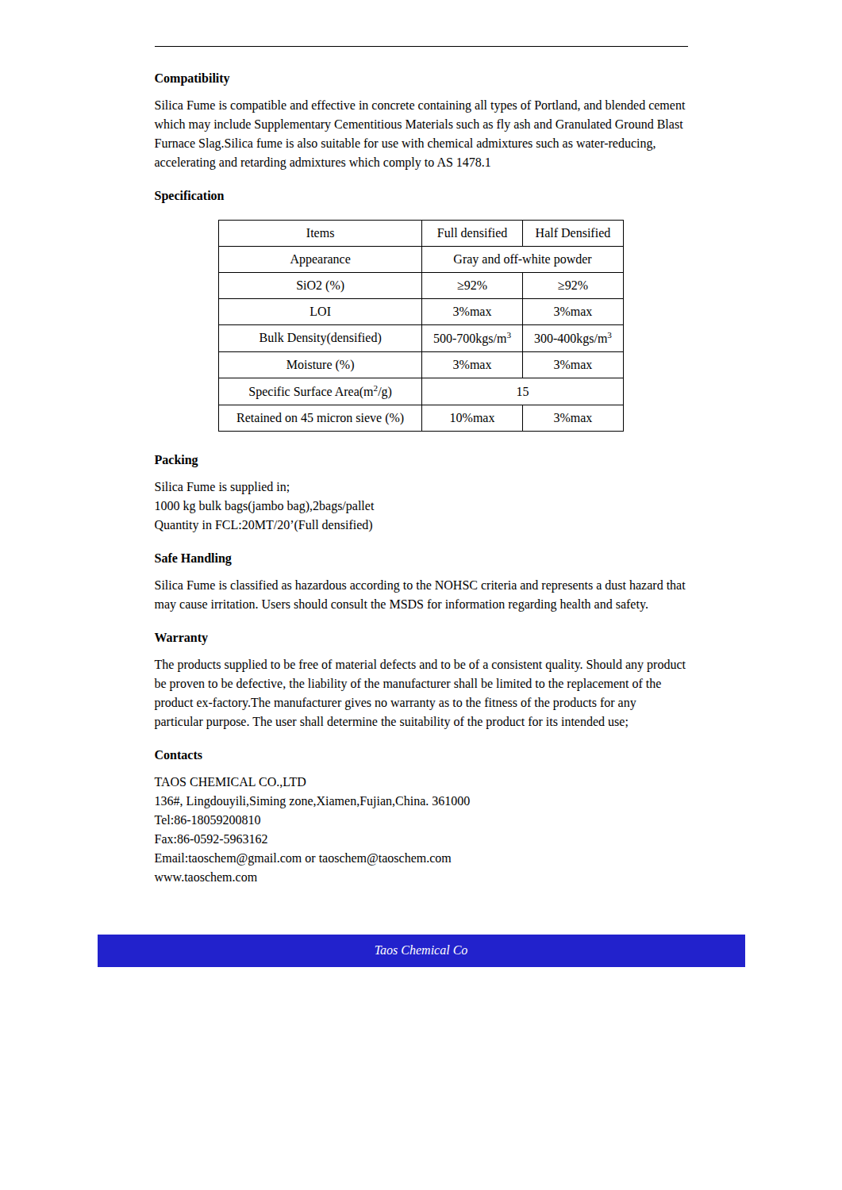Compatibility
Silica Fume is compatible and effective in concrete containing all types of Portland, and blended cement which may include Supplementary Cementitious Materials such as fly ash and Granulated Ground Blast Furnace Slag.Silica fume is also suitable for use with chemical admixtures such as water-reducing, accelerating and retarding admixtures which comply to AS 1478.1
Specification
| Items | Full densified | Half Densified |
| Appearance | Gray and off-white powder |
| SiO2 (%) | ≥92% | ≥92% |
| LOI | 3%max | 3%max |
| Bulk Density(densified) | 500-700kgs/m 3 | 300-400kgs/m 3 |
| Moisture (%) | 3%max | 3%max |
| Specific Surface Area(m 2 /g) | 15 |
| Retained on 45 micron sieve (%) | 10%max | 3%max |
Packing
Silica Fume is supplied in;
1000 kg bulk bags(jambo bag),2bags/pallet
Quantity in FCL:20MT/20’(Full densified)
Safe Handling
Silica Fume is classified as hazardous according to the NOHSC criteria and represents a dust hazard that may cause irritation. Users should consult the MSDS for information regarding health and safety.
Warranty
The products supplied to be free of material defects and to be of a consistent quality. Should any product be proven to be defective, the liability of the manufacturer shall be limited to the replacement of the product ex-factory.The manufacturer gives no warranty as to the fitness of the products for any particular purpose. The user shall determine the suitability of the product for its intended use;
Contacts
TAOS CHEMICAL CO.,LTD
136#, Lingdouyili,Siming zone,Xiamen,Fujian,China. 361000
Tel:86-18059200810
Fax:86-0592-5963162
Email:taoschem@gmail.com or taoschem@taoschem.com
www.taoschem.com
Taos Chemical Co